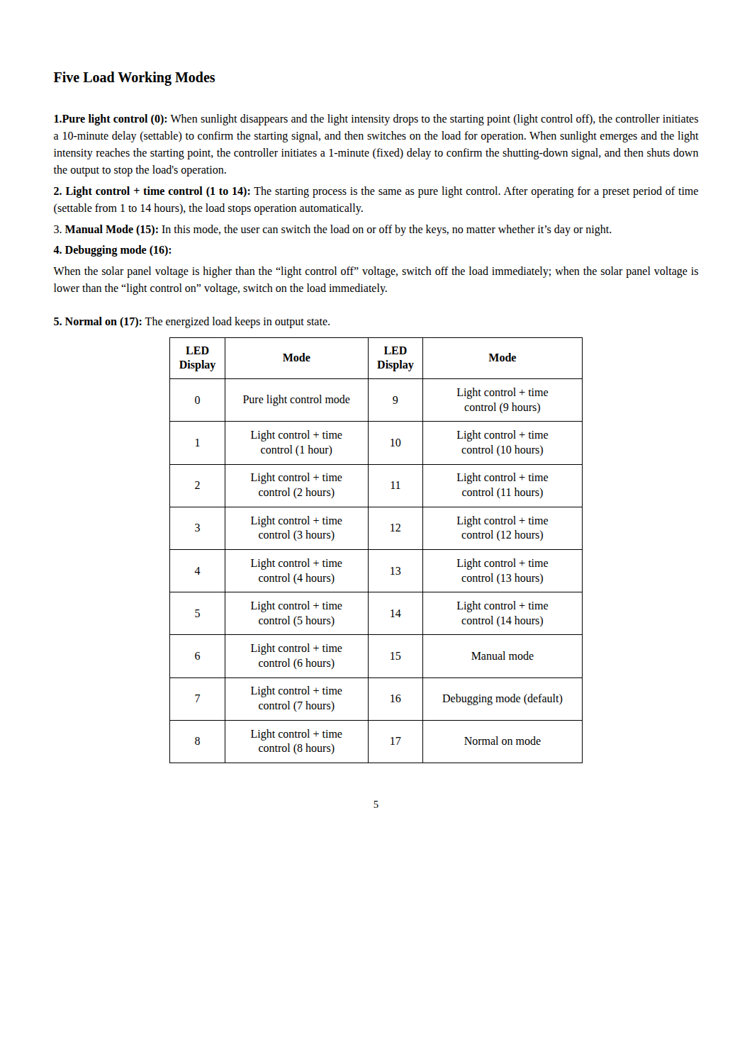Five Load Working Modes
1.Pure light control (0): When sunlight disappears and the light intensity drops to the starting point (light control off), the controller initiates a 10-minute delay (settable) to confirm the starting signal, and then switches on the load for operation. When sunlight emerges and the light intensity reaches the starting point, the controller initiates a 1-minute (fixed) delay to confirm the shutting-down signal, and then shuts down the output to stop the load's operation.
2. Light control + time control (1 to 14): The starting process is the same as pure light control. After operating for a preset period of time (settable from 1 to 14 hours), the load stops operation automatically.
3. Manual Mode (15): In this mode, the user can switch the load on or off by the keys, no matter whether it’s day or night.
4. Debugging mode (16):
When the solar panel voltage is higher than the “light control off” voltage, switch off the load immediately; when the solar panel voltage is lower than the “light control on” voltage, switch on the load immediately.
5. Normal on (17): The energized load keeps in output state.
| LED Display | Mode | LED Display | Mode |
| --- | --- | --- | --- |
| 0 | Pure light control mode | 9 | Light control + time control (9 hours) |
| 1 | Light control + time control (1 hour) | 10 | Light control + time control (10 hours) |
| 2 | Light control + time control (2 hours) | 11 | Light control + time control (11 hours) |
| 3 | Light control + time control (3 hours) | 12 | Light control + time control (12 hours) |
| 4 | Light control + time control (4 hours) | 13 | Light control + time control (13 hours) |
| 5 | Light control + time control (5 hours) | 14 | Light control + time control (14 hours) |
| 6 | Light control + time control (6 hours) | 15 | Manual mode |
| 7 | Light control + time control (7 hours) | 16 | Debugging mode (default) |
| 8 | Light control + time control (8 hours) | 17 | Normal on mode |
5